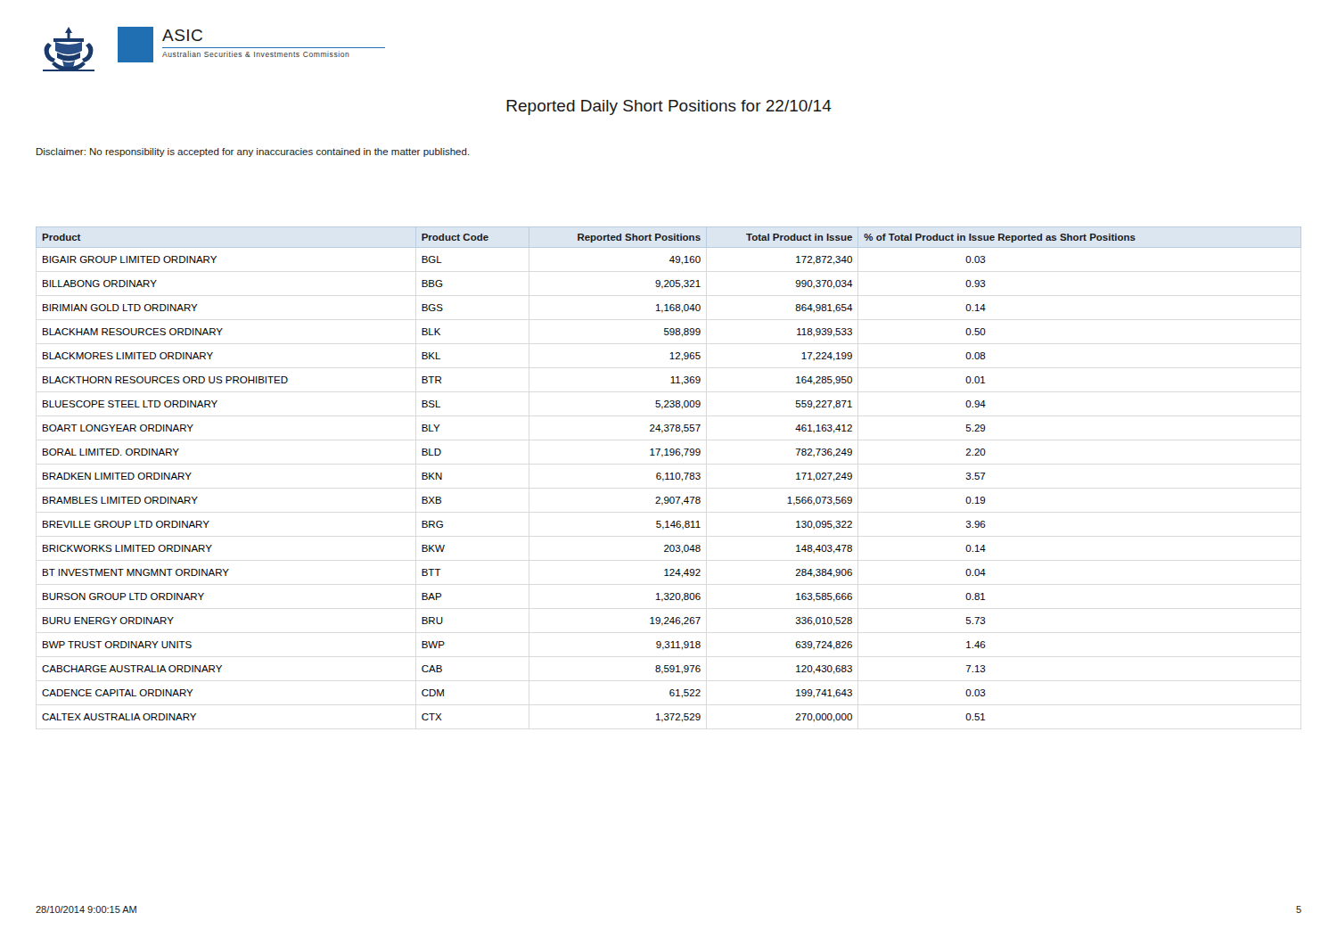ASIC
Australian Securities & Investments Commission
Reported Daily Short Positions for 22/10/14
Disclaimer: No responsibility is accepted for any inaccuracies contained in the matter published.
| Product | Product Code | Reported Short Positions | Total Product in Issue | % of Total Product in Issue Reported as Short Positions |
| --- | --- | --- | --- | --- |
| BIGAIR GROUP LIMITED ORDINARY | BGL | 49,160 | 172,872,340 | 0.03 |
| BILLABONG ORDINARY | BBG | 9,205,321 | 990,370,034 | 0.93 |
| BIRIMIAN GOLD LTD ORDINARY | BGS | 1,168,040 | 864,981,654 | 0.14 |
| BLACKHAM RESOURCES ORDINARY | BLK | 598,899 | 118,939,533 | 0.50 |
| BLACKMORES LIMITED ORDINARY | BKL | 12,965 | 17,224,199 | 0.08 |
| BLACKTHORN RESOURCES ORD US PROHIBITED | BTR | 11,369 | 164,285,950 | 0.01 |
| BLUESCOPE STEEL LTD ORDINARY | BSL | 5,238,009 | 559,227,871 | 0.94 |
| BOART LONGYEAR ORDINARY | BLY | 24,378,557 | 461,163,412 | 5.29 |
| BORAL LIMITED. ORDINARY | BLD | 17,196,799 | 782,736,249 | 2.20 |
| BRADKEN LIMITED ORDINARY | BKN | 6,110,783 | 171,027,249 | 3.57 |
| BRAMBLES LIMITED ORDINARY | BXB | 2,907,478 | 1,566,073,569 | 0.19 |
| BREVILLE GROUP LTD ORDINARY | BRG | 5,146,811 | 130,095,322 | 3.96 |
| BRICKWORKS LIMITED ORDINARY | BKW | 203,048 | 148,403,478 | 0.14 |
| BT INVESTMENT MNGMNT ORDINARY | BTT | 124,492 | 284,384,906 | 0.04 |
| BURSON GROUP LTD ORDINARY | BAP | 1,320,806 | 163,585,666 | 0.81 |
| BURU ENERGY ORDINARY | BRU | 19,246,267 | 336,010,528 | 5.73 |
| BWP TRUST ORDINARY UNITS | BWP | 9,311,918 | 639,724,826 | 1.46 |
| CABCHARGE AUSTRALIA ORDINARY | CAB | 8,591,976 | 120,430,683 | 7.13 |
| CADENCE CAPITAL ORDINARY | CDM | 61,522 | 199,741,643 | 0.03 |
| CALTEX AUSTRALIA ORDINARY | CTX | 1,372,529 | 270,000,000 | 0.51 |
28/10/2014 9:00:15 AM
5